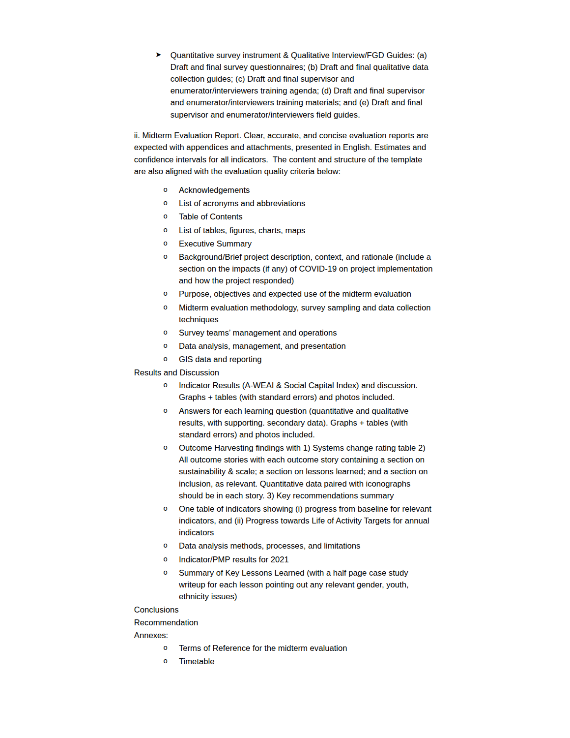➤
Quantitative survey instrument & Qualitative Interview/FGD Guides: (a) Draft and final survey questionnaires; (b) Draft and final qualitative data collection guides; (c) Draft and final supervisor and enumerator/interviewers training agenda; (d) Draft and final supervisor and enumerator/interviewers training materials; and (e) Draft and final supervisor and enumerator/interviewers field guides.
ii. Midterm Evaluation Report. Clear, accurate, and concise evaluation reports are expected with appendices and attachments, presented in English. Estimates and confidence intervals for all indicators. The content and structure of the template are also aligned with the evaluation quality criteria below:
oAcknowledgements
oList of acronyms and abbreviations
oTable of Contents
oList of tables, figures, charts, maps
oExecutive Summary
oBackground/Brief project description, context, and rationale (include a section on the impacts (if any) of COVID-19 on project implementation and how the project responded)
oPurpose, objectives and expected use of the midterm evaluation
oMidterm evaluation methodology, survey sampling and data collection techniques
oSurvey teams’ management and operations
oData analysis, management, and presentation
oGIS data and reporting
Results and Discussion
oIndicator Results (A-WEAI & Social Capital Index) and discussion. Graphs + tables (with standard errors) and photos included.
oAnswers for each learning question (quantitative and qualitative results, with supporting. secondary data). Graphs + tables (with standard errors) and photos included.
oOutcome Harvesting findings with 1) Systems change rating table 2) All outcome stories with each outcome story containing a section on sustainability & scale; a section on lessons learned; and a section on inclusion, as relevant. Quantitative data paired with iconographs should be in each story. 3) Key recommendations summary
oOne table of indicators showing (i) progress from baseline for relevant indicators, and (ii) Progress towards Life of Activity Targets for annual indicators
oData analysis methods, processes, and limitations
oIndicator/PMP results for 2021
oSummary of Key Lessons Learned (with a half page case study writeup for each lesson pointing out any relevant gender, youth, ethnicity issues)
Conclusions
Recommendation
Annexes:
oTerms of Reference for the midterm evaluation
oTimetable